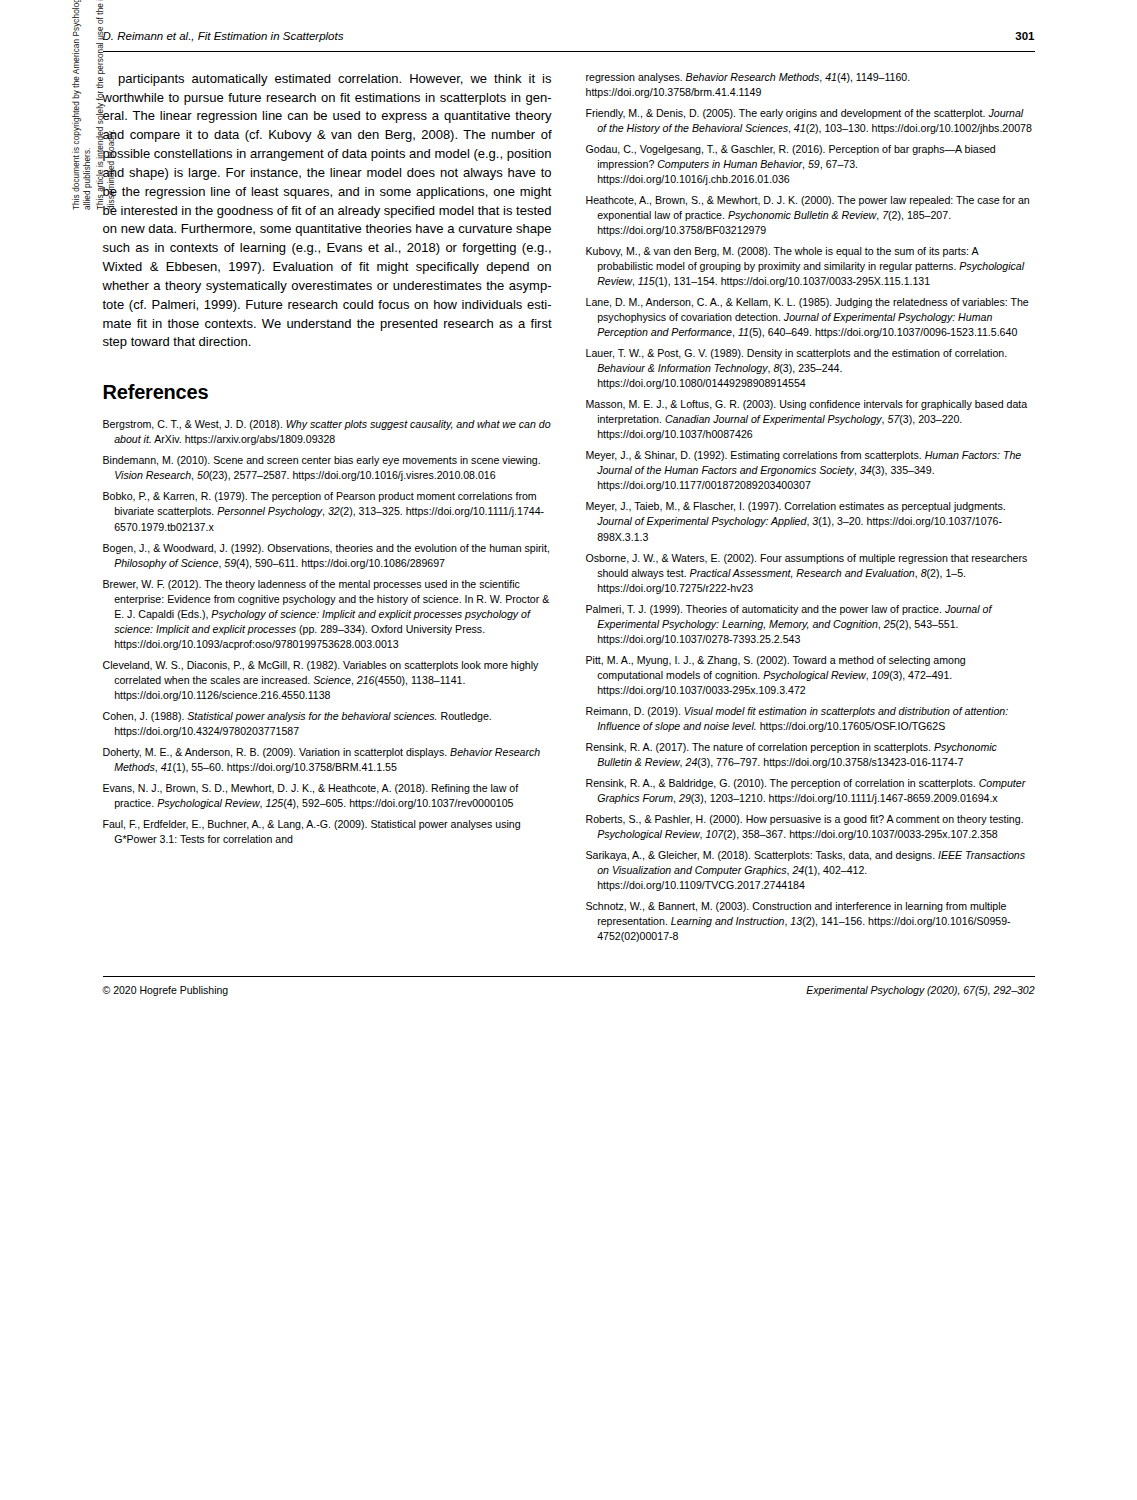D. Reimann et al., Fit Estimation in Scatterplots
301
This document is copyrighted by the American Psychological Association or one of its allied publishers.
This article is intended solely for the personal use of the individual user and is not to be disseminated broadly.
participants automatically estimated correlation. However, we think it is worthwhile to pursue future research on fit estimations in scatterplots in general. The linear regression line can be used to express a quantitative theory and compare it to data (cf. Kubovy & van den Berg, 2008). The number of possible constellations in arrangement of data points and model (e.g., position and shape) is large. For instance, the linear model does not always have to be the regression line of least squares, and in some applications, one might be interested in the goodness of fit of an already specified model that is tested on new data. Furthermore, some quantitative theories have a curvature shape such as in contexts of learning (e.g., Evans et al., 2018) or forgetting (e.g., Wixted & Ebbesen, 1997). Evaluation of fit might specifically depend on whether a theory systematically overestimates or underestimates the asymptote (cf. Palmeri, 1999). Future research could focus on how individuals estimate fit in those contexts. We understand the presented research as a first step toward that direction.
References
Bergstrom, C. T., & West, J. D. (2018). Why scatter plots suggest causality, and what we can do about it. ArXiv. https://arxiv.org/abs/1809.09328
Bindemann, M. (2010). Scene and screen center bias early eye movements in scene viewing. Vision Research, 50(23), 2577–2587. https://doi.org/10.1016/j.visres.2010.08.016
Bobko, P., & Karren, R. (1979). The perception of Pearson product moment correlations from bivariate scatterplots. Personnel Psychology, 32(2), 313–325. https://doi.org/10.1111/j.1744-6570.1979.tb02137.x
Bogen, J., & Woodward, J. (1992). Observations, theories and the evolution of the human spirit, Philosophy of Science, 59(4), 590–611. https://doi.org/10.1086/289697
Brewer, W. F. (2012). The theory ladenness of the mental processes used in the scientific enterprise: Evidence from cognitive psychology and the history of science. In R. W. Proctor & E. J. Capaldi (Eds.), Psychology of science: Implicit and explicit processes psychology of science: Implicit and explicit processes (pp. 289–334). Oxford University Press. https://doi.org/10.1093/acprof:oso/9780199753628.003.0013
Cleveland, W. S., Diaconis, P., & McGill, R. (1982). Variables on scatterplots look more highly correlated when the scales are increased. Science, 216(4550), 1138–1141. https://doi.org/10.1126/science.216.4550.1138
Cohen, J. (1988). Statistical power analysis for the behavioral sciences. Routledge. https://doi.org/10.4324/9780203771587
Doherty, M. E., & Anderson, R. B. (2009). Variation in scatterplot displays. Behavior Research Methods, 41(1), 55–60. https://doi.org/10.3758/BRM.41.1.55
Evans, N. J., Brown, S. D., Mewhort, D. J. K., & Heathcote, A. (2018). Refining the law of practice. Psychological Review, 125(4), 592–605. https://doi.org/10.1037/rev0000105
Faul, F., Erdfelder, E., Buchner, A., & Lang, A.-G. (2009). Statistical power analyses using G*Power 3.1: Tests for correlation and
regression analyses. Behavior Research Methods, 41(4), 1149–1160. https://doi.org/10.3758/brm.41.4.1149
Friendly, M., & Denis, D. (2005). The early origins and development of the scatterplot. Journal of the History of the Behavioral Sciences, 41(2), 103–130. https://doi.org/10.1002/jhbs.20078
Godau, C., Vogelgesang, T., & Gaschler, R. (2016). Perception of bar graphs—A biased impression? Computers in Human Behavior, 59, 67–73. https://doi.org/10.1016/j.chb.2016.01.036
Heathcote, A., Brown, S., & Mewhort, D. J. K. (2000). The power law repealed: The case for an exponential law of practice. Psychonomic Bulletin & Review, 7(2), 185–207. https://doi.org/10.3758/BF03212979
Kubovy, M., & van den Berg, M. (2008). The whole is equal to the sum of its parts: A probabilistic model of grouping by proximity and similarity in regular patterns. Psychological Review, 115(1), 131–154. https://doi.org/10.1037/0033-295X.115.1.131
Lane, D. M., Anderson, C. A., & Kellam, K. L. (1985). Judging the relatedness of variables: The psychophysics of covariation detection. Journal of Experimental Psychology: Human Perception and Performance, 11(5), 640–649. https://doi.org/10.1037/0096-1523.11.5.640
Lauer, T. W., & Post, G. V. (1989). Density in scatterplots and the estimation of correlation. Behaviour & Information Technology, 8(3), 235–244. https://doi.org/10.1080/01449298908914554
Masson, M. E. J., & Loftus, G. R. (2003). Using confidence intervals for graphically based data interpretation. Canadian Journal of Experimental Psychology, 57(3), 203–220. https://doi.org/10.1037/h0087426
Meyer, J., & Shinar, D. (1992). Estimating correlations from scatterplots. Human Factors: The Journal of the Human Factors and Ergonomics Society, 34(3), 335–349. https://doi.org/10.1177/001872089203400307
Meyer, J., Taieb, M., & Flascher, I. (1997). Correlation estimates as perceptual judgments. Journal of Experimental Psychology: Applied, 3(1), 3–20. https://doi.org/10.1037/1076-898X.3.1.3
Osborne, J. W., & Waters, E. (2002). Four assumptions of multiple regression that researchers should always test. Practical Assessment, Research and Evaluation, 8(2), 1–5. https://doi.org/10.7275/r222-hv23
Palmeri, T. J. (1999). Theories of automaticity and the power law of practice. Journal of Experimental Psychology: Learning, Memory, and Cognition, 25(2), 543–551. https://doi.org/10.1037/0278-7393.25.2.543
Pitt, M. A., Myung, I. J., & Zhang, S. (2002). Toward a method of selecting among computational models of cognition. Psychological Review, 109(3), 472–491. https://doi.org/10.1037/0033-295x.109.3.472
Reimann, D. (2019). Visual model fit estimation in scatterplots and distribution of attention: Influence of slope and noise level. https://doi.org/10.17605/OSF.IO/TG62S
Rensink, R. A. (2017). The nature of correlation perception in scatterplots. Psychonomic Bulletin & Review, 24(3), 776–797. https://doi.org/10.3758/s13423-016-1174-7
Rensink, R. A., & Baldridge, G. (2010). The perception of correlation in scatterplots. Computer Graphics Forum, 29(3), 1203–1210. https://doi.org/10.1111/j.1467-8659.2009.01694.x
Roberts, S., & Pashler, H. (2000). How persuasive is a good fit? A comment on theory testing. Psychological Review, 107(2), 358–367. https://doi.org/10.1037/0033-295x.107.2.358
Sarikaya, A., & Gleicher, M. (2018). Scatterplots: Tasks, data, and designs. IEEE Transactions on Visualization and Computer Graphics, 24(1), 402–412. https://doi.org/10.1109/TVCG.2017.2744184
Schnotz, W., & Bannert, M. (2003). Construction and interference in learning from multiple representation. Learning and Instruction, 13(2), 141–156. https://doi.org/10.1016/S0959-4752(02)00017-8
© 2020 Hogrefe Publishing
Experimental Psychology (2020), 67(5), 292–302